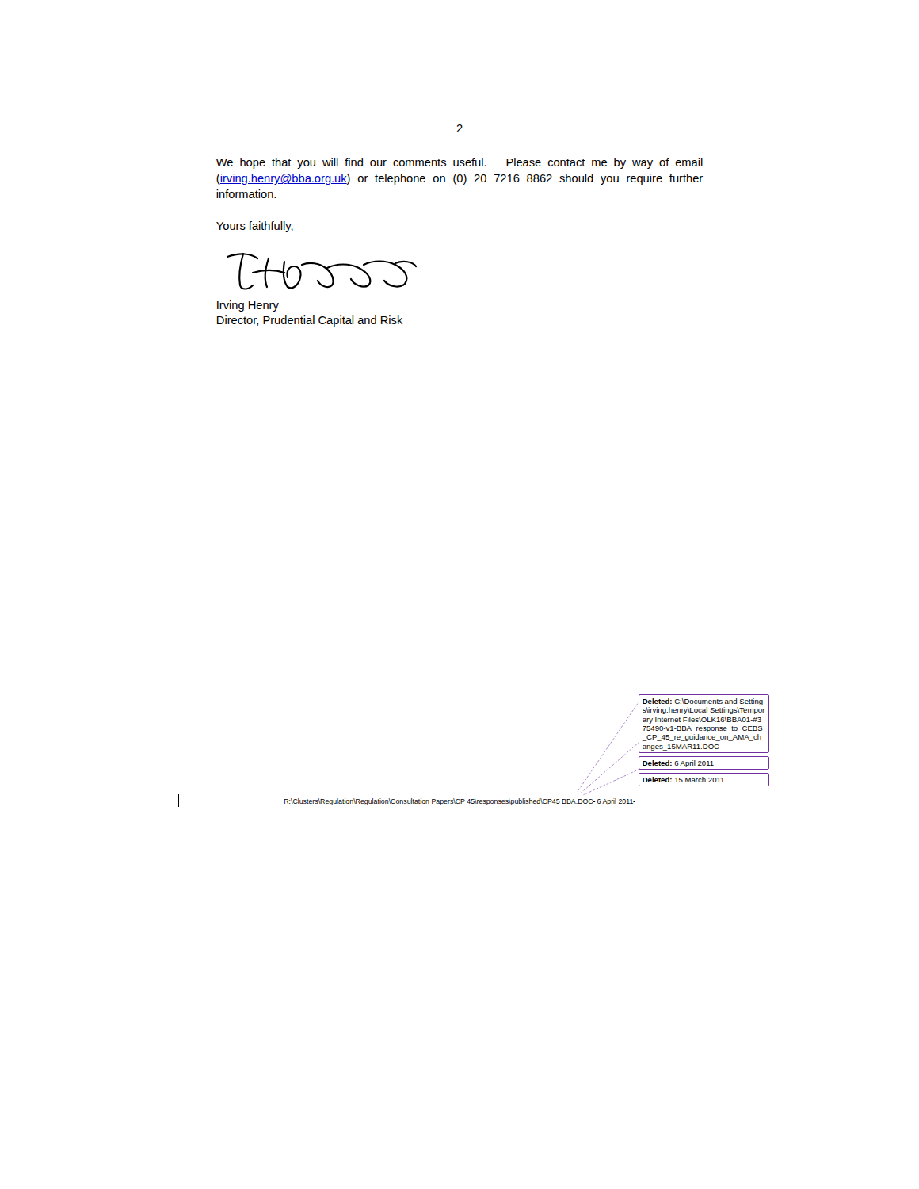2
We hope that you will find our comments useful. Please contact me by way of email (irving.henry@bba.org.uk) or telephone on (0) 20 7216 8862 should you require further information.
Yours faithfully,
Irving Henry
Director, Prudential Capital and Risk
Deleted: C:\Documents and Settings\irving.henry\Local Settings\Temporary Internet Files\OLK16\BBA01-#375490-v1-BBA_response_to_CEBS_CP_45_re_guidance_on_AMA_changes_15MAR11.DOC
Deleted: 6 April 2011
Deleted: 15 March 2011
R:\Clusters\Regulation\Regulation\Consultation Papers\CP 45\responses\published\CP45 BBA.DOC 6 April 2011